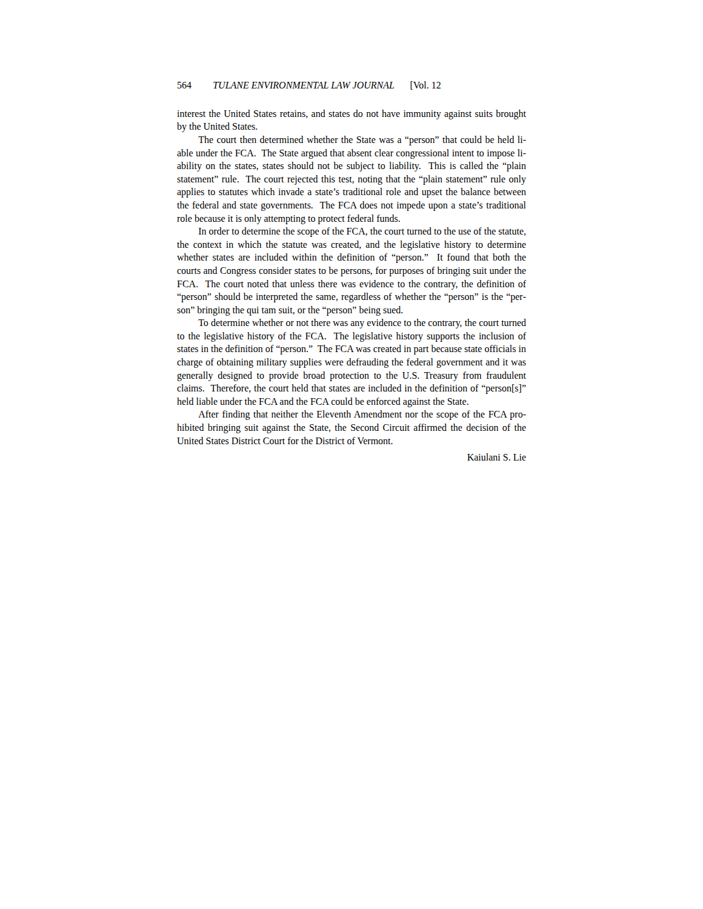564 TULANE ENVIRONMENTAL LAW JOURNAL[Vol. 12
interest the United States retains, and states do not have immunity against suits brought by the United States.
The court then determined whether the State was a “person” that could be held liable under the FCA. The State argued that absent clear congressional intent to impose liability on the states, states should not be subject to liability. This is called the “plain statement” rule. The court rejected this test, noting that the “plain statement” rule only applies to statutes which invade a state’s traditional role and upset the balance between the federal and state governments. The FCA does not impede upon a state’s traditional role because it is only attempting to protect federal funds.
In order to determine the scope of the FCA, the court turned to the use of the statute, the context in which the statute was created, and the legislative history to determine whether states are included within the definition of “person.” It found that both the courts and Congress consider states to be persons, for purposes of bringing suit under the FCA. The court noted that unless there was evidence to the contrary, the definition of “person” should be interpreted the same, regardless of whether the “person” is the “person” bringing the qui tam suit, or the “person” being sued.
To determine whether or not there was any evidence to the contrary, the court turned to the legislative history of the FCA. The legislative history supports the inclusion of states in the definition of “person.” The FCA was created in part because state officials in charge of obtaining military supplies were defrauding the federal government and it was generally designed to provide broad protection to the U.S. Treasury from fraudulent claims. Therefore, the court held that states are included in the definition of “person[s]” held liable under the FCA and the FCA could be enforced against the State.
After finding that neither the Eleventh Amendment nor the scope of the FCA prohibited bringing suit against the State, the Second Circuit affirmed the decision of the United States District Court for the District of Vermont.
Kaiulani S. Lie